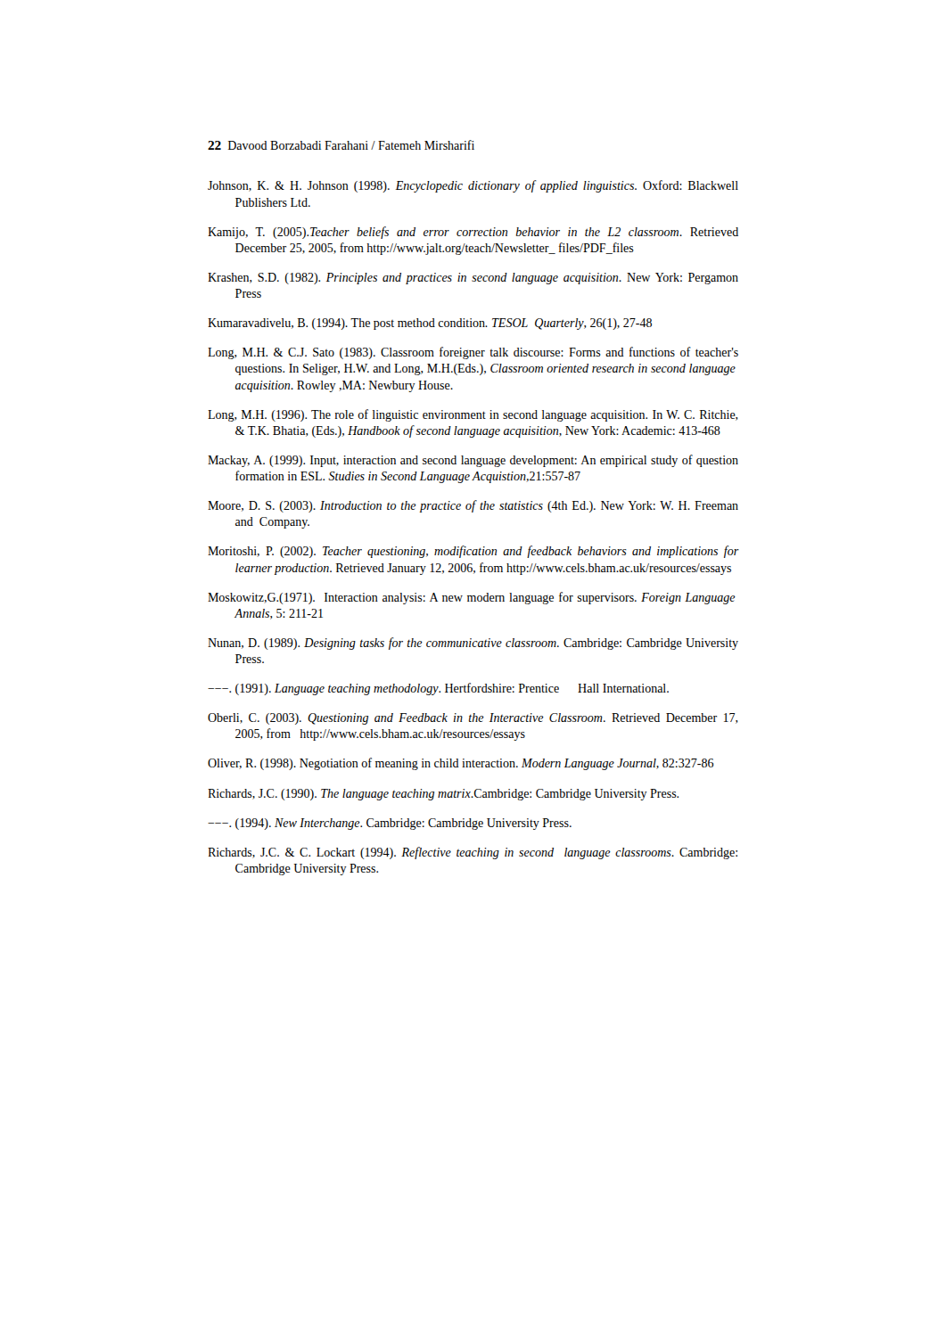22 Davood Borzabadi Farahani / Fatemeh Mirsharifi
Johnson, K. & H. Johnson (1998). Encyclopedic dictionary of applied linguistics. Oxford: Blackwell Publishers Ltd.
Kamijo, T. (2005).Teacher beliefs and error correction behavior in the L2 classroom. Retrieved December 25, 2005, from http://www.jalt.org/teach/Newsletter_ files/PDF_files
Krashen, S.D. (1982). Principles and practices in second language acquisition. New York: Pergamon Press
Kumaravadivelu, B. (1994). The post method condition. TESOL Quarterly, 26(1), 27-48
Long, M.H. & C.J. Sato (1983). Classroom foreigner talk discourse: Forms and functions of teacher's questions. In Seliger, H.W. and Long, M.H.(Eds.), Classroom oriented research in second language acquisition. Rowley ,MA: Newbury House.
Long, M.H. (1996). The role of linguistic environment in second language acquisition. In W. C. Ritchie, & T.K. Bhatia, (Eds.), Handbook of second language acquisition, New York: Academic: 413-468
Mackay, A. (1999). Input, interaction and second language development: An empirical study of question formation in ESL. Studies in Second Language Acquistion, 21:557-87
Moore, D. S. (2003). Introduction to the practice of the statistics (4th Ed.). New York: W. H. Freeman and Company.
Moritoshi, P. (2002). Teacher questioning, modification and feedback behaviors and implications for learner production. Retrieved January 12, 2006, from http://www.cels.bham.ac.uk/resources/essays
Moskowitz,G.(1971). Interaction analysis: A new modern language for supervisors. Foreign Language Annals, 5: 211-21
Nunan, D. (1989). Designing tasks for the communicative classroom. Cambridge: Cambridge University Press.
−−−. (1991). Language teaching methodology. Hertfordshire: Prentice Hall International.
Oberli, C. (2003). Questioning and Feedback in the Interactive Classroom. Retrieved December 17, 2005, from http://www.cels.bham.ac.uk/resources/essays
Oliver, R. (1998). Negotiation of meaning in child interaction. Modern Language Journal, 82:327-86
Richards, J.C. (1990). The language teaching matrix.Cambridge: Cambridge University Press.
−−−. (1994). New Interchange. Cambridge: Cambridge University Press.
Richards, J.C. & C. Lockart (1994). Reflective teaching in second language classrooms. Cambridge: Cambridge University Press.